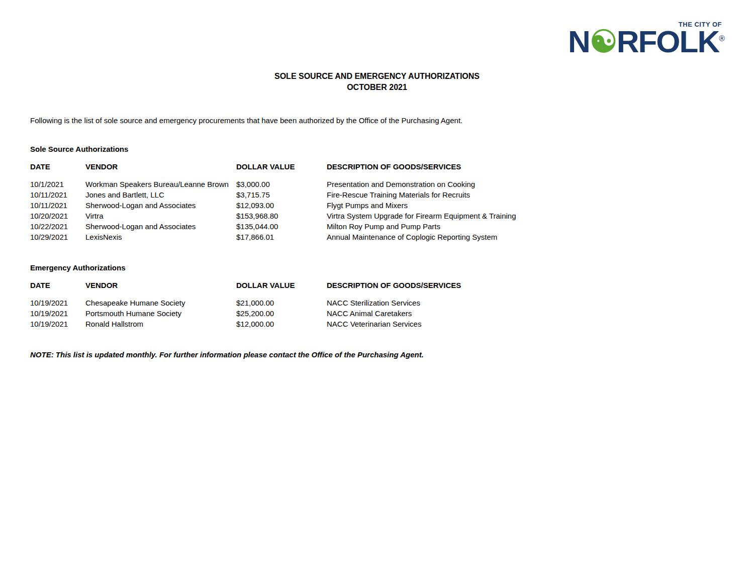THE CITY OF
N☯RFOLK®
SOLE SOURCE AND EMERGENCY AUTHORIZATIONS
OCTOBER 2021
Following is the list of sole source and emergency procurements that have been authorized by the Office of the Purchasing Agent.
Sole Source Authorizations
| DATE | VENDOR | DOLLAR VALUE | DESCRIPTION OF GOODS/SERVICES |
| --- | --- | --- | --- |
| 10/1/2021 | Workman Speakers Bureau/Leanne Brown | $3,000.00 | Presentation and Demonstration on Cooking |
| 10/11/2021 | Jones and Bartlett, LLC | $3,715.75 | Fire-Rescue Training Materials for Recruits |
| 10/11/2021 | Sherwood-Logan and Associates | $12,093.00 | Flygt Pumps and Mixers |
| 10/20/2021 | Virtra | $153,968.80 | Virtra System Upgrade for Firearm Equipment & Training |
| 10/22/2021 | Sherwood-Logan and Associates | $135,044.00 | Milton Roy Pump and Pump Parts |
| 10/29/2021 | LexisNexis | $17,866.01 | Annual Maintenance of Coplogic Reporting System |
Emergency Authorizations
| DATE | VENDOR | DOLLAR VALUE | DESCRIPTION OF GOODS/SERVICES |
| --- | --- | --- | --- |
| 10/19/2021 | Chesapeake Humane Society | $21,000.00 | NACC Sterilization Services |
| 10/19/2021 | Portsmouth Humane Society | $25,200.00 | NACC Animal Caretakers |
| 10/19/2021 | Ronald Hallstrom | $12,000.00 | NACC Veterinarian Services |
NOTE: This list is updated monthly. For further information please contact the Office of the Purchasing Agent.